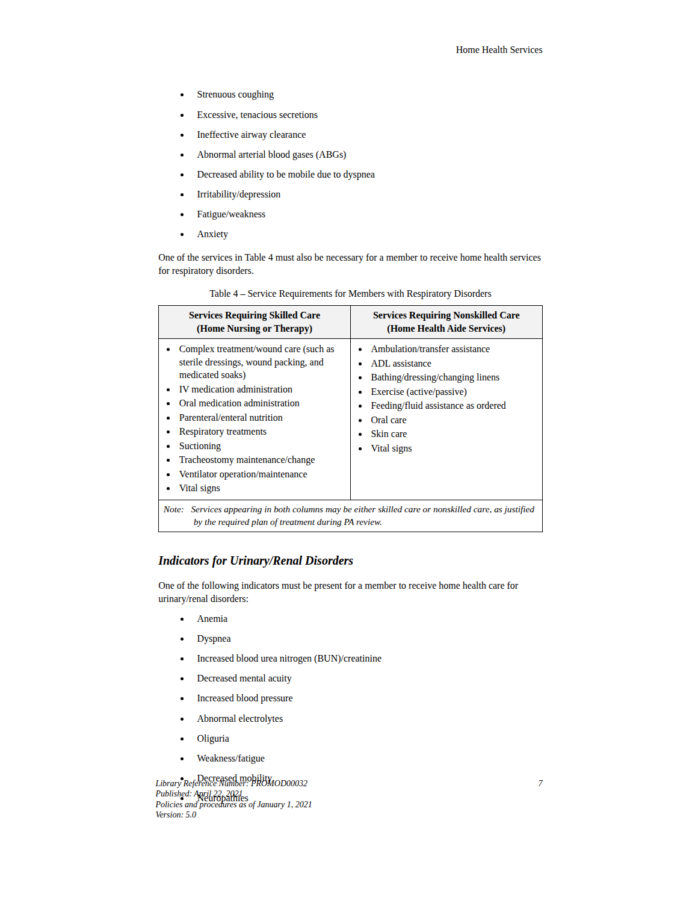Home Health Services
Strenuous coughing
Excessive, tenacious secretions
Ineffective airway clearance
Abnormal arterial blood gases (ABGs)
Decreased ability to be mobile due to dyspnea
Irritability/depression
Fatigue/weakness
Anxiety
One of the services in Table 4 must also be necessary for a member to receive home health services for respiratory disorders.
Table 4 – Service Requirements for Members with Respiratory Disorders
| Services Requiring Skilled Care (Home Nursing or Therapy) | Services Requiring Nonskilled Care (Home Health Aide Services) |
| --- | --- |
| Complex treatment/wound care (such as sterile dressings, wound packing, and medicated soaks) IV medication administration Oral medication administration Parenteral/enteral nutrition Respiratory treatments Suctioning Tracheostomy maintenance/change Ventilator operation/maintenance Vital signs | Ambulation/transfer assistance ADL assistance Bathing/dressing/changing linens Exercise (active/passive) Feeding/fluid assistance as ordered Oral care Skin care Vital signs |
| Note: Services appearing in both columns may be either skilled care or nonskilled care, as justified by the required plan of treatment during PA review. |
Indicators for Urinary/Renal Disorders
One of the following indicators must be present for a member to receive home health care for urinary/renal disorders:
Anemia
Dyspnea
Increased blood urea nitrogen (BUN)/creatinine
Decreased mental acuity
Increased blood pressure
Abnormal electrolytes
Oliguria
Weakness/fatigue
Decreased mobility
Neuropathies
7 Library Reference Number: PROMOD00032
Published: April 22, 2021
Policies and procedures as of January 1, 2021
Version: 5.0